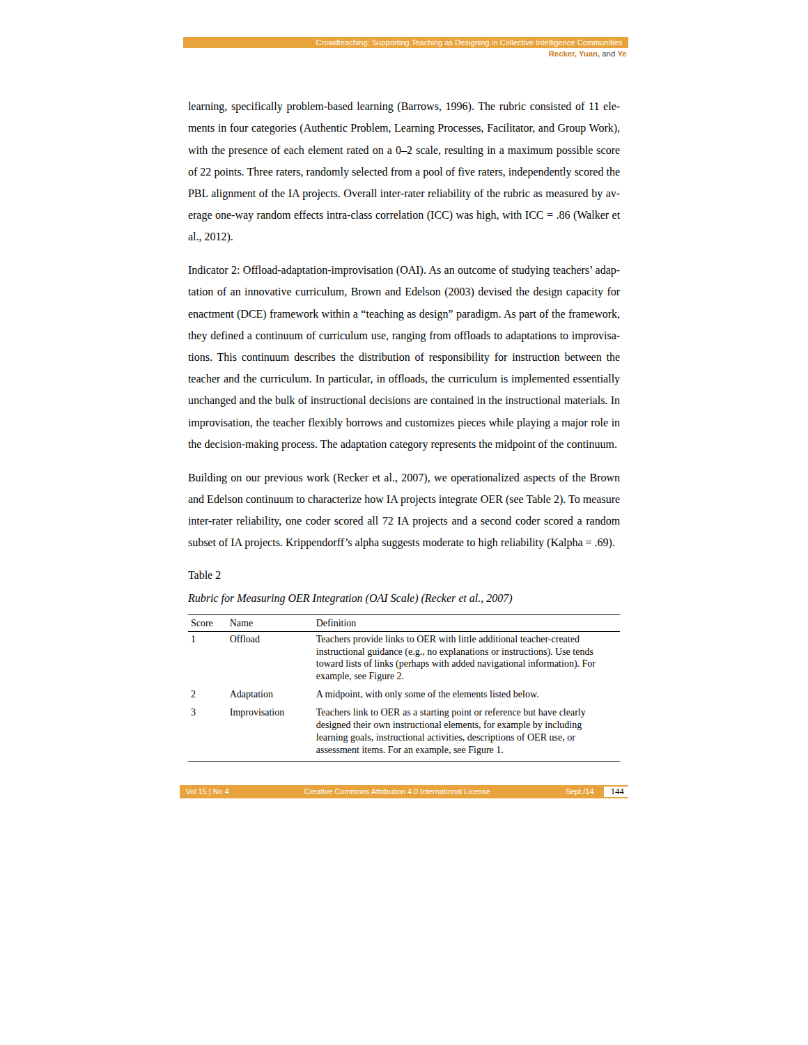Crowdteaching: Supporting Teaching as Designing in Collective Intelligence Communities
Recker, Yuan, and Ye
learning, specifically problem-based learning (Barrows, 1996). The rubric consisted of 11 elements in four categories (Authentic Problem, Learning Processes, Facilitator, and Group Work), with the presence of each element rated on a 0–2 scale, resulting in a maximum possible score of 22 points. Three raters, randomly selected from a pool of five raters, independently scored the PBL alignment of the IA projects. Overall inter-rater reliability of the rubric as measured by average one-way random effects intra-class correlation (ICC) was high, with ICC = .86 (Walker et al., 2012).
Indicator 2: Offload-adaptation-improvisation (OAI). As an outcome of studying teachers’ adaptation of an innovative curriculum, Brown and Edelson (2003) devised the design capacity for enactment (DCE) framework within a “teaching as design” paradigm. As part of the framework, they defined a continuum of curriculum use, ranging from offloads to adaptations to improvisations. This continuum describes the distribution of responsibility for instruction between the teacher and the curriculum. In particular, in offloads, the curriculum is implemented essentially unchanged and the bulk of instructional decisions are contained in the instructional materials. In improvisation, the teacher flexibly borrows and customizes pieces while playing a major role in the decision-making process. The adaptation category represents the midpoint of the continuum.
Building on our previous work (Recker et al., 2007), we operationalized aspects of the Brown and Edelson continuum to characterize how IA projects integrate OER (see Table 2). To measure inter-rater reliability, one coder scored all 72 IA projects and a second coder scored a random subset of IA projects. Krippendorff’s alpha suggests moderate to high reliability (Kalpha = .69).
Table 2
Rubric for Measuring OER Integration (OAI Scale) (Recker et al., 2007)
| Score | Name | Definition |
| --- | --- | --- |
| 1 | Offload | Teachers provide links to OER with little additional teacher-created instructional guidance (e.g., no explanations or instructions). Use tends toward lists of links (perhaps with added navigational information). For example, see Figure 2. |
| 2 | Adaptation | A midpoint, with only some of the elements listed below. |
| 3 | Improvisation | Teachers link to OER as a starting point or reference but have clearly designed their own instructional elements, for example by including learning goals, instructional activities, descriptions of OER use, or assessment items. For an example, see Figure 1. |
Vol 15 | No 4 Creative Commons Attribution 4.0 International License Sept./14 144